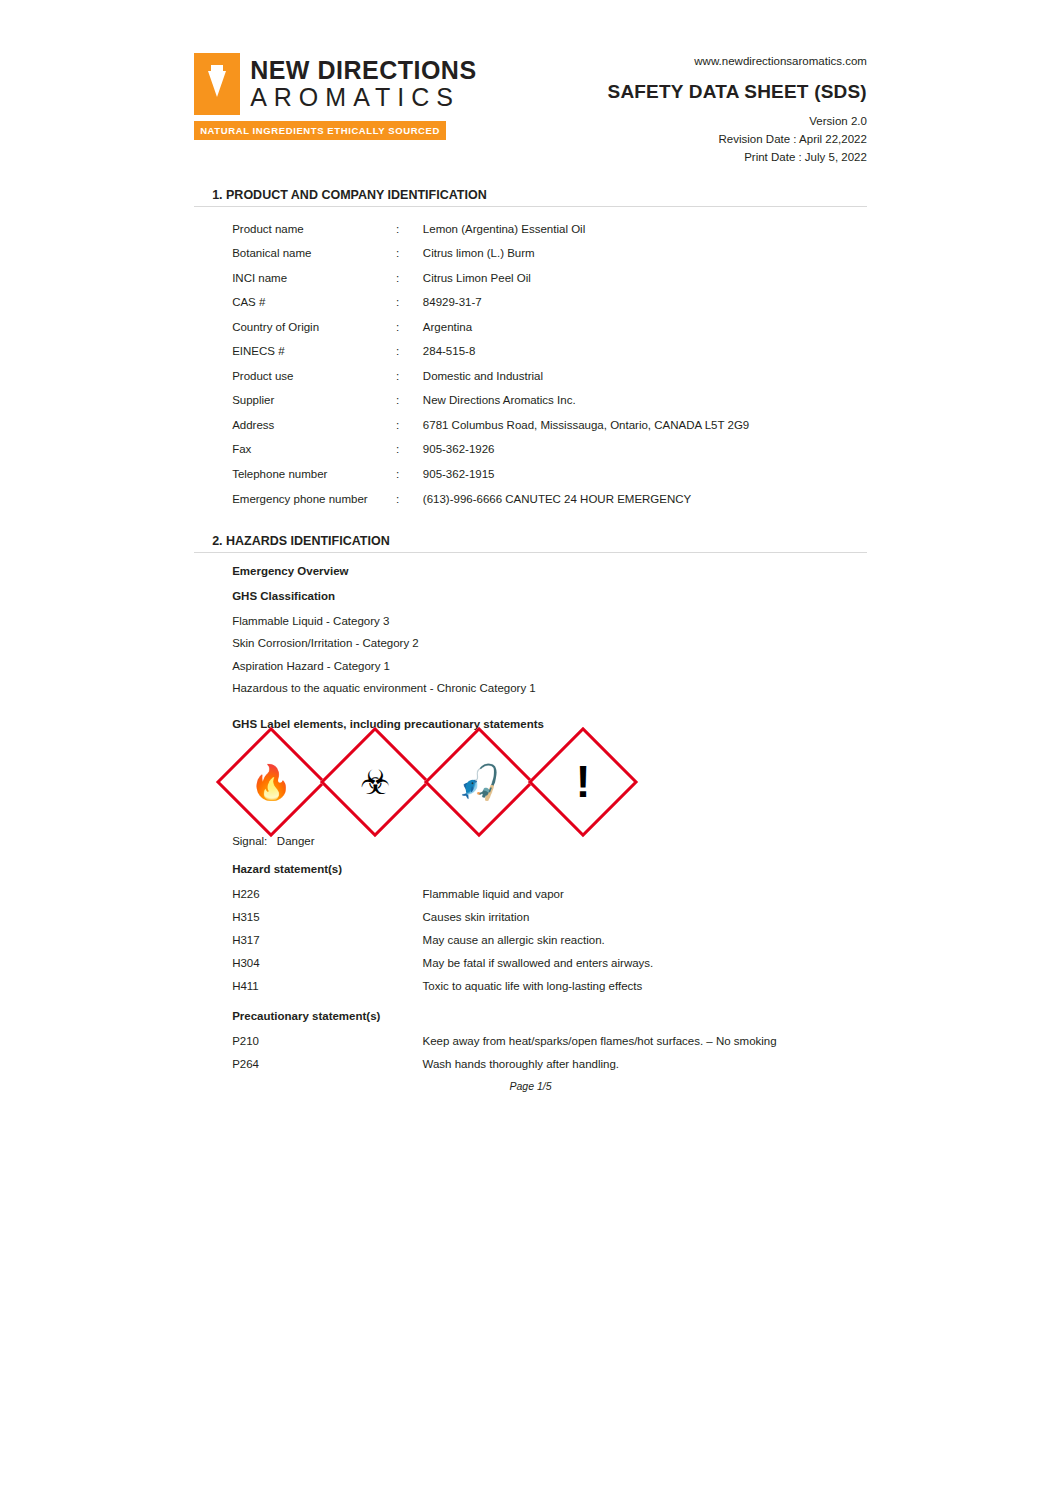NEW DIRECTIONS
AROMATICS
NATURAL INGREDIENTS ETHICALLY SOURCED
www.newdirectionsaromatics.com
SAFETY DATA SHEET (SDS)
Version 2.0
Revision Date : April 22,2022
Print Date : July 5, 2022
1. PRODUCT AND COMPANY IDENTIFICATION
| Product name | : | Lemon (Argentina) Essential Oil |
| Botanical name | : | Citrus limon (L.) Burm |
| INCI name | : | Citrus Limon Peel Oil |
| CAS # | : | 84929-31-7 |
| Country of Origin | : | Argentina |
| EINECS # | : | 284-515-8 |
| Product use | : | Domestic and Industrial |
| Supplier | : | New Directions Aromatics Inc. |
| Address | : | 6781 Columbus Road, Mississauga, Ontario, CANADA L5T 2G9 |
| Fax | : | 905-362-1926 |
| Telephone number | : | 905-362-1915 |
| Emergency phone number | : | (613)-996-6666 CANUTEC 24 HOUR EMERGENCY |
2. HAZARDS IDENTIFICATION
Emergency Overview
GHS Classification
Flammable Liquid - Category 3
Skin Corrosion/Irritation - Category 2
Aspiration Hazard - Category 1
Hazardous to the aquatic environment - Chronic Category 1
GHS Label elements, including precautionary statements
🔥
☣
🎣
!
Signal: Danger
Hazard statement(s)
| H226 | Flammable liquid and vapor |
| H315 | Causes skin irritation |
| H317 | May cause an allergic skin reaction. |
| H304 | May be fatal if swallowed and enters airways. |
| H411 | Toxic to aquatic life with long-lasting effects |
Precautionary statement(s)
| P210 | Keep away from heat/sparks/open flames/hot surfaces. – No smoking |
| P264 | Wash hands thoroughly after handling. |
Page 1/5